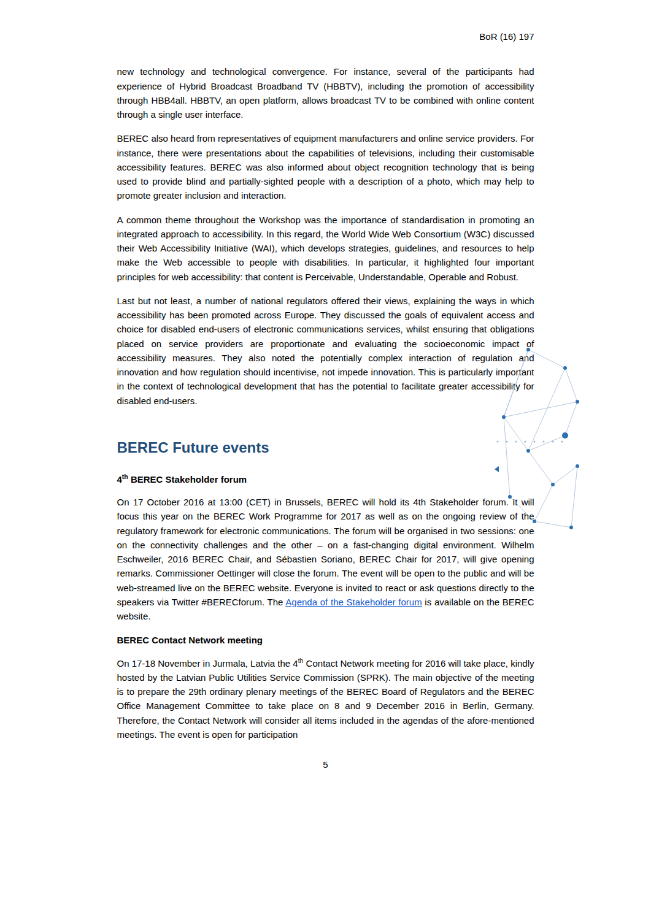BoR (16) 197
new technology and technological convergence. For instance, several of the participants had experience of Hybrid Broadcast Broadband TV (HBBTV), including the promotion of accessibility through HBB4all. HBBTV, an open platform, allows broadcast TV to be combined with online content through a single user interface.
BEREC also heard from representatives of equipment manufacturers and online service providers. For instance, there were presentations about the capabilities of televisions, including their customisable accessibility features. BEREC was also informed about object recognition technology that is being used to provide blind and partially-sighted people with a description of a photo, which may help to promote greater inclusion and interaction.
A common theme throughout the Workshop was the importance of standardisation in promoting an integrated approach to accessibility. In this regard, the World Wide Web Consortium (W3C) discussed their Web Accessibility Initiative (WAI), which develops strategies, guidelines, and resources to help make the Web accessible to people with disabilities. In particular, it highlighted four important principles for web accessibility: that content is Perceivable, Understandable, Operable and Robust.
Last but not least, a number of national regulators offered their views, explaining the ways in which accessibility has been promoted across Europe. They discussed the goals of equivalent access and choice for disabled end-users of electronic communications services, whilst ensuring that obligations placed on service providers are proportionate and evaluating the socioeconomic impact of accessibility measures. They also noted the potentially complex interaction of regulation and innovation and how regulation should incentivise, not impede innovation. This is particularly important in the context of technological development that has the potential to facilitate greater accessibility for disabled end-users.
BEREC Future events
4th BEREC Stakeholder forum
On 17 October 2016 at 13:00 (CET) in Brussels, BEREC will hold its 4th Stakeholder forum. It will focus this year on the BEREC Work Programme for 2017 as well as on the ongoing review of the regulatory framework for electronic communications. The forum will be organised in two sessions: one on the connectivity challenges and the other – on a fast-changing digital environment. Wilhelm Eschweiler, 2016 BEREC Chair, and Sébastien Soriano, BEREC Chair for 2017, will give opening remarks. Commissioner Oettinger will close the forum. The event will be open to the public and will be web-streamed live on the BEREC website. Everyone is invited to react or ask questions directly to the speakers via Twitter #BERECforum. The Agenda of the Stakeholder forum is available on the BEREC website.
BEREC Contact Network meeting
On 17-18 November in Jurmala, Latvia the 4th Contact Network meeting for 2016 will take place, kindly hosted by the Latvian Public Utilities Service Commission (SPRK). The main objective of the meeting is to prepare the 29th ordinary plenary meetings of the BEREC Board of Regulators and the BEREC Office Management Committee to take place on 8 and 9 December 2016 in Berlin, Germany. Therefore, the Contact Network will consider all items included in the agendas of the afore-mentioned meetings. The event is open for participation
5